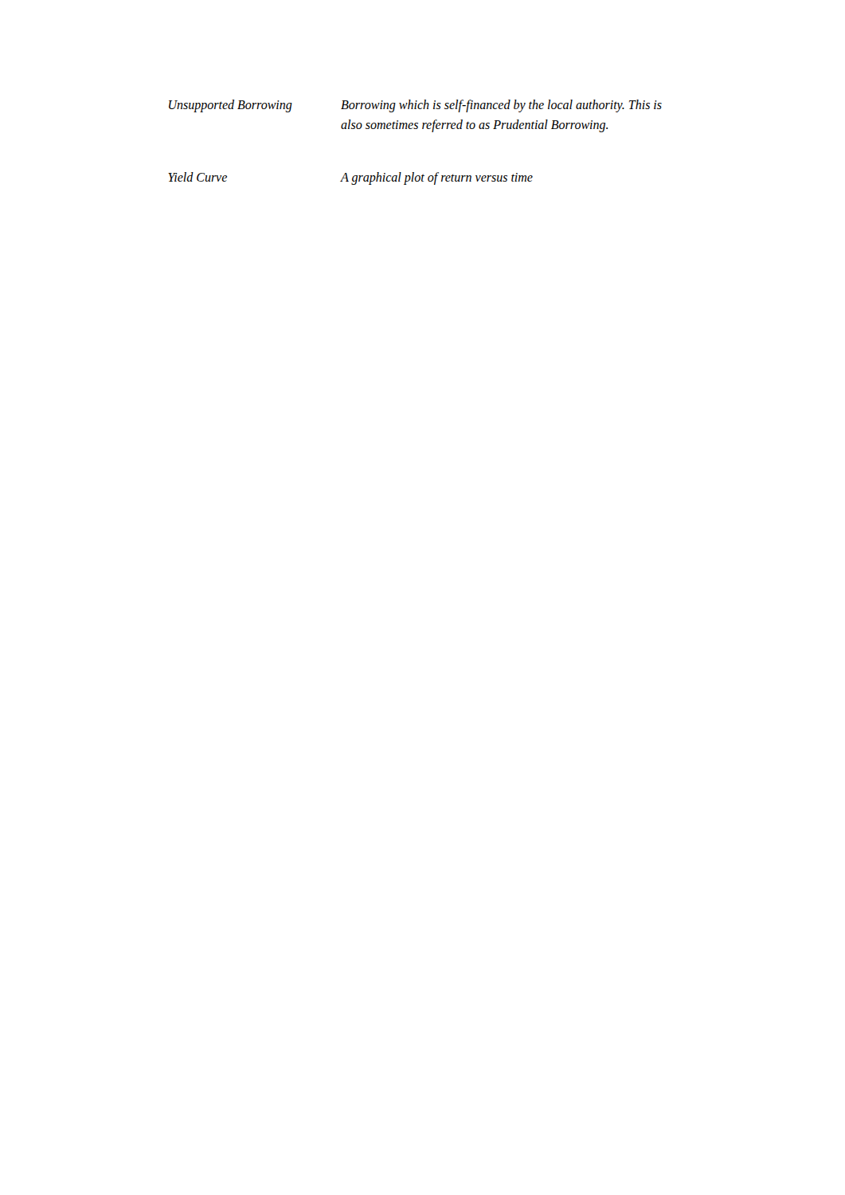Unsupported Borrowing
Borrowing which is self-financed by the local authority. This is also sometimes referred to as Prudential Borrowing.
Yield Curve
A graphical plot of return versus time